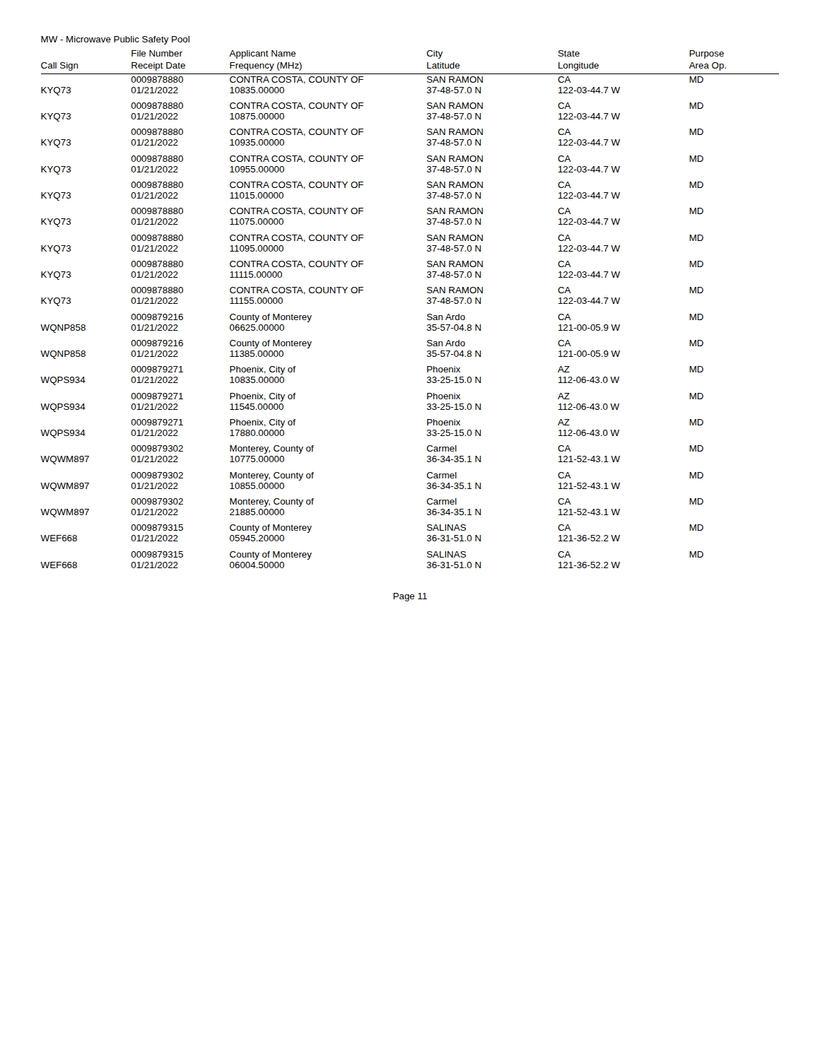MW - Microwave Public Safety Pool
| | File Number | Applicant Name | City | State | Purpose |
| --- | --- | --- | --- | --- | --- |
| Call Sign | Receipt Date | Frequency (MHz) | Latitude | Longitude | Area Op. |
| | 0009878880 | CONTRA COSTA, COUNTY OF | SAN RAMON | CA | MD |
| KYQ73 | 01/21/2022 | 10835.00000 | 37-48-57.0 N | 122-03-44.7 W | |
| | 0009878880 | CONTRA COSTA, COUNTY OF | SAN RAMON | CA | MD |
| KYQ73 | 01/21/2022 | 10875.00000 | 37-48-57.0 N | 122-03-44.7 W | |
| | 0009878880 | CONTRA COSTA, COUNTY OF | SAN RAMON | CA | MD |
| KYQ73 | 01/21/2022 | 10935.00000 | 37-48-57.0 N | 122-03-44.7 W | |
| | 0009878880 | CONTRA COSTA, COUNTY OF | SAN RAMON | CA | MD |
| KYQ73 | 01/21/2022 | 10955.00000 | 37-48-57.0 N | 122-03-44.7 W | |
| | 0009878880 | CONTRA COSTA, COUNTY OF | SAN RAMON | CA | MD |
| KYQ73 | 01/21/2022 | 11015.00000 | 37-48-57.0 N | 122-03-44.7 W | |
| | 0009878880 | CONTRA COSTA, COUNTY OF | SAN RAMON | CA | MD |
| KYQ73 | 01/21/2022 | 11075.00000 | 37-48-57.0 N | 122-03-44.7 W | |
| | 0009878880 | CONTRA COSTA, COUNTY OF | SAN RAMON | CA | MD |
| KYQ73 | 01/21/2022 | 11095.00000 | 37-48-57.0 N | 122-03-44.7 W | |
| | 0009878880 | CONTRA COSTA, COUNTY OF | SAN RAMON | CA | MD |
| KYQ73 | 01/21/2022 | 11115.00000 | 37-48-57.0 N | 122-03-44.7 W | |
| | 0009878880 | CONTRA COSTA, COUNTY OF | SAN RAMON | CA | MD |
| KYQ73 | 01/21/2022 | 11155.00000 | 37-48-57.0 N | 122-03-44.7 W | |
| | 0009879216 | County of Monterey | San Ardo | CA | MD |
| WQNP858 | 01/21/2022 | 06625.00000 | 35-57-04.8 N | 121-00-05.9 W | |
| | 0009879216 | County of Monterey | San Ardo | CA | MD |
| WQNP858 | 01/21/2022 | 11385.00000 | 35-57-04.8 N | 121-00-05.9 W | |
| | 0009879271 | Phoenix, City of | Phoenix | AZ | MD |
| WQPS934 | 01/21/2022 | 10835.00000 | 33-25-15.0 N | 112-06-43.0 W | |
| | 0009879271 | Phoenix, City of | Phoenix | AZ | MD |
| WQPS934 | 01/21/2022 | 11545.00000 | 33-25-15.0 N | 112-06-43.0 W | |
| | 0009879271 | Phoenix, City of | Phoenix | AZ | MD |
| WQPS934 | 01/21/2022 | 17880.00000 | 33-25-15.0 N | 112-06-43.0 W | |
| | 0009879302 | Monterey, County of | Carmel | CA | MD |
| WQWM897 | 01/21/2022 | 10775.00000 | 36-34-35.1 N | 121-52-43.1 W | |
| | 0009879302 | Monterey, County of | Carmel | CA | MD |
| WQWM897 | 01/21/2022 | 10855.00000 | 36-34-35.1 N | 121-52-43.1 W | |
| | 0009879302 | Monterey, County of | Carmel | CA | MD |
| WQWM897 | 01/21/2022 | 21885.00000 | 36-34-35.1 N | 121-52-43.1 W | |
| | 0009879315 | County of Monterey | SALINAS | CA | MD |
| WEF668 | 01/21/2022 | 05945.20000 | 36-31-51.0 N | 121-36-52.2 W | |
| | 0009879315 | County of Monterey | SALINAS | CA | MD |
| WEF668 | 01/21/2022 | 06004.50000 | 36-31-51.0 N | 121-36-52.2 W | |
Page 11